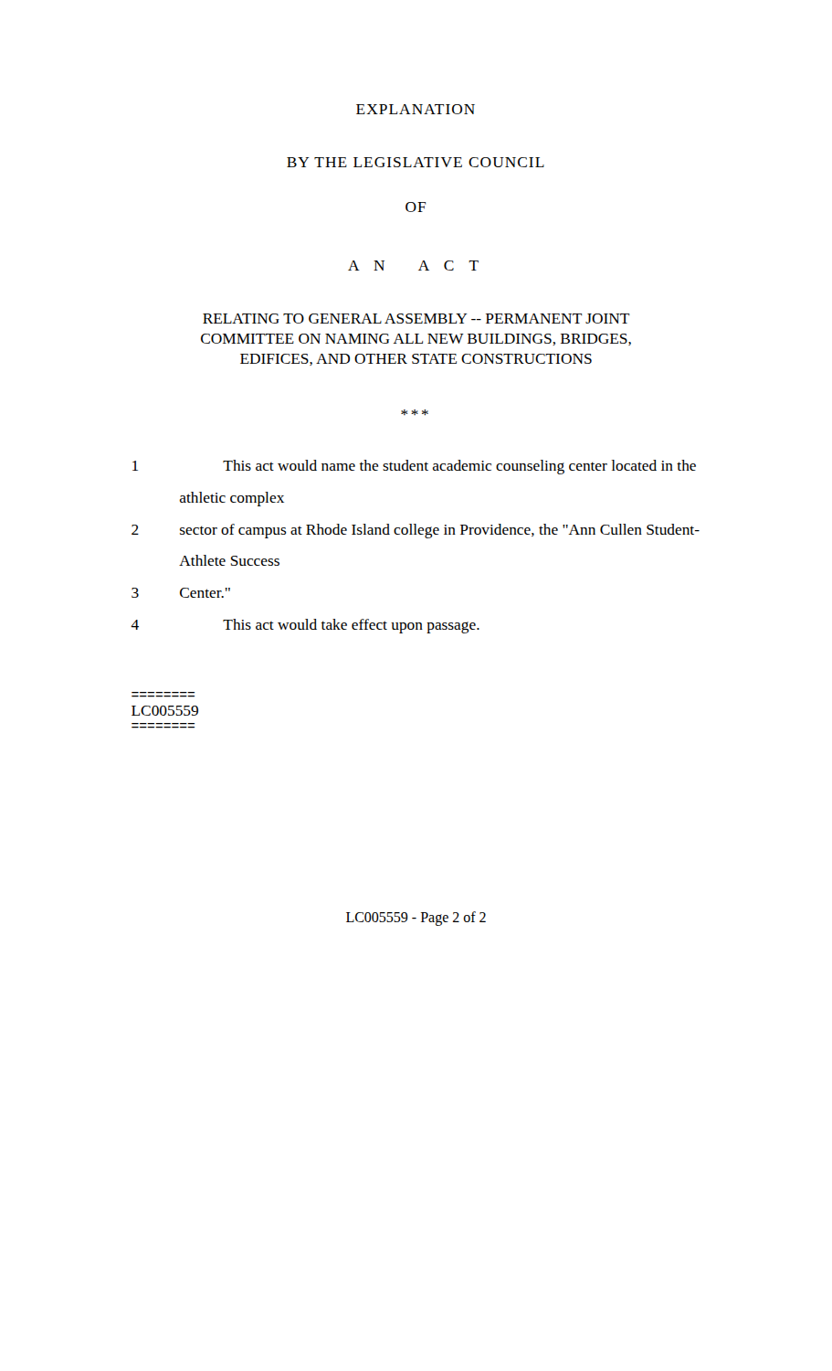EXPLANATION
BY THE LEGISLATIVE COUNCIL
OF
A N A C T
RELATING TO GENERAL ASSEMBLY -- PERMANENT JOINT COMMITTEE ON NAMING ALL NEW BUILDINGS, BRIDGES, EDIFICES, AND OTHER STATE CONSTRUCTIONS
***
| 1 | This act would name the student academic counseling center located in the athletic complex |
| 2 | sector of campus at Rhode Island college in Providence, the "Ann Cullen Student-Athlete Success |
| 3 | Center." |
| 4 | This act would take effect upon passage. |
========
LC005559
========
LC005559 - Page 2 of 2